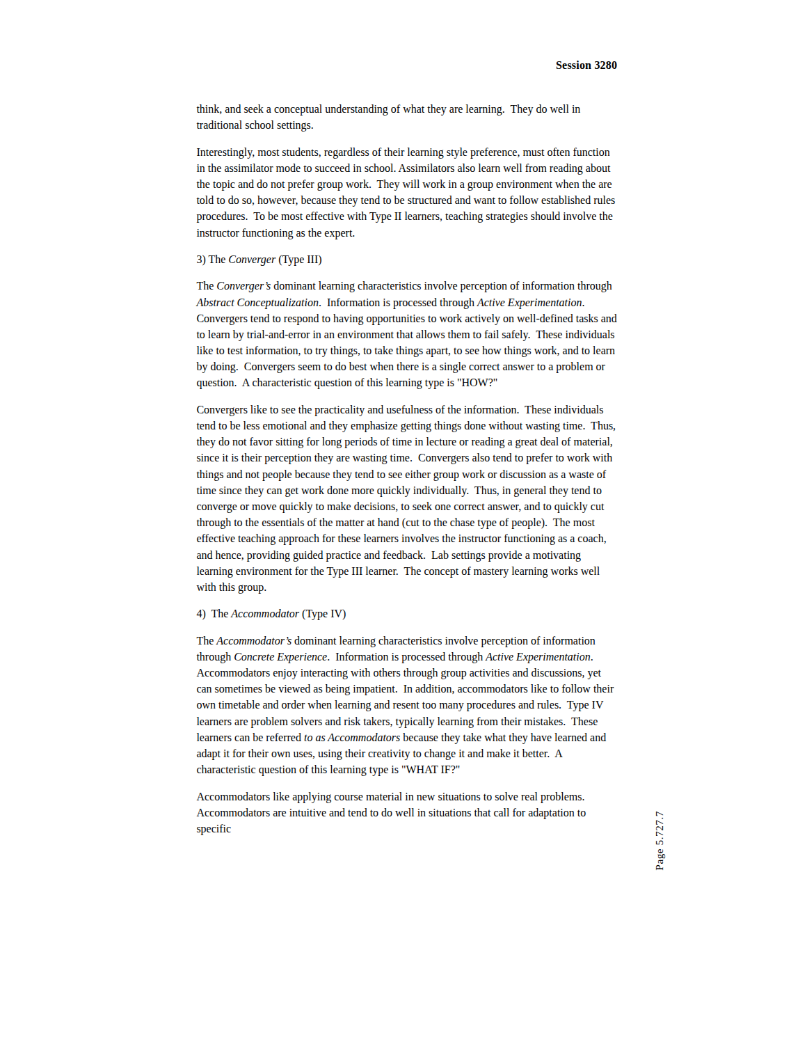Session 3280
think, and seek a conceptual understanding of what they are learning. They do well in traditional school settings.
Interestingly, most students, regardless of their learning style preference, must often function in the assimilator mode to succeed in school. Assimilators also learn well from reading about the topic and do not prefer group work. They will work in a group environment when the are told to do so, however, because they tend to be structured and want to follow established rules procedures. To be most effective with Type II learners, teaching strategies should involve the instructor functioning as the expert.
3) The Converger (Type III)
The Converger’s dominant learning characteristics involve perception of information through Abstract Conceptualization. Information is processed through Active Experimentation. Convergers tend to respond to having opportunities to work actively on well-defined tasks and to learn by trial-and-error in an environment that allows them to fail safely. These individuals like to test information, to try things, to take things apart, to see how things work, and to learn by doing. Convergers seem to do best when there is a single correct answer to a problem or question. A characteristic question of this learning type is "HOW?"
Convergers like to see the practicality and usefulness of the information. These individuals tend to be less emotional and they emphasize getting things done without wasting time. Thus, they do not favor sitting for long periods of time in lecture or reading a great deal of material, since it is their perception they are wasting time. Convergers also tend to prefer to work with things and not people because they tend to see either group work or discussion as a waste of time since they can get work done more quickly individually. Thus, in general they tend to converge or move quickly to make decisions, to seek one correct answer, and to quickly cut through to the essentials of the matter at hand (cut to the chase type of people). The most effective teaching approach for these learners involves the instructor functioning as a coach, and hence, providing guided practice and feedback. Lab settings provide a motivating learning environment for the Type III learner. The concept of mastery learning works well with this group.
4) The Accommodator (Type IV)
The Accommodator’s dominant learning characteristics involve perception of information through Concrete Experience. Information is processed through Active Experimentation. Accommodators enjoy interacting with others through group activities and discussions, yet can sometimes be viewed as being impatient. In addition, accommodators like to follow their own timetable and order when learning and resent too many procedures and rules. Type IV learners are problem solvers and risk takers, typically learning from their mistakes. These learners can be referred to as Accommodators because they take what they have learned and adapt it for their own uses, using their creativity to change it and make it better. A characteristic question of this learning type is "WHAT IF?"
Accommodators like applying course material in new situations to solve real problems. Accommodators are intuitive and tend to do well in situations that call for adaptation to specific
Page 5.727.7